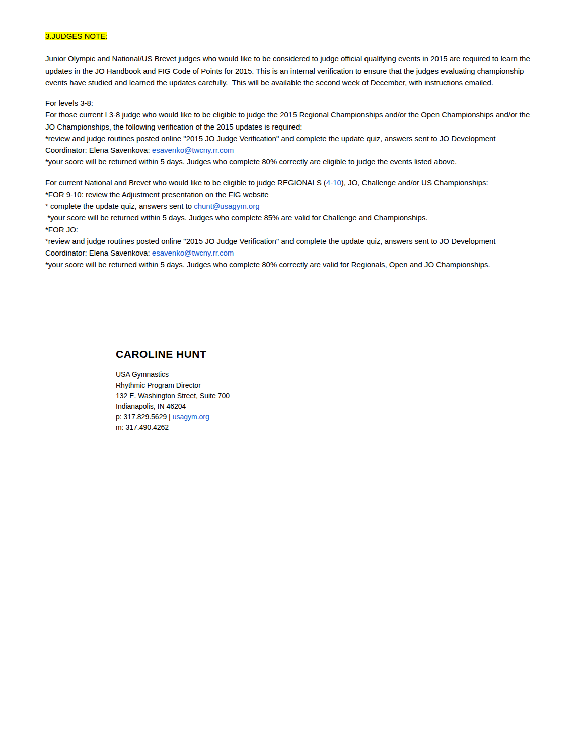3.JUDGES NOTE:
Junior Olympic and National/US Brevet judges who would like to be considered to judge official qualifying events in 2015 are required to learn the updates in the JO Handbook and FIG Code of Points for 2015. This is an internal verification to ensure that the judges evaluating championship events have studied and learned the updates carefully. This will be available the second week of December, with instructions emailed.
For levels 3-8:
For those current L3-8 judge who would like to be eligible to judge the 2015 Regional Championships and/or the Open Championships and/or the JO Championships, the following verification of the 2015 updates is required:
*review and judge routines posted online "2015 JO Judge Verification" and complete the update quiz, answers sent to JO Development Coordinator: Elena Savenkova: esavenko@twcny.rr.com
*your score will be returned within 5 days. Judges who complete 80% correctly are eligible to judge the events listed above.
For current National and Brevet who would like to be eligible to judge REGIONALS (4-10), JO, Challenge and/or US Championships:
*FOR 9-10: review the Adjustment presentation on the FIG website
* complete the update quiz, answers sent to chunt@usagym.org
*your score will be returned within 5 days. Judges who complete 85% are valid for Challenge and Championships.
*FOR JO:
*review and judge routines posted online "2015 JO Judge Verification" and complete the update quiz, answers sent to JO Development Coordinator: Elena Savenkova: esavenko@twcny.rr.com
*your score will be returned within 5 days. Judges who complete 80% correctly are valid for Regionals, Open and JO Championships.
CAROLINE HUNT
USA Gymnastics
Rhythmic Program Director
132 E. Washington Street, Suite 700
Indianapolis, IN 46204
p: 317.829.5629 | usagym.org
m: 317.490.4262